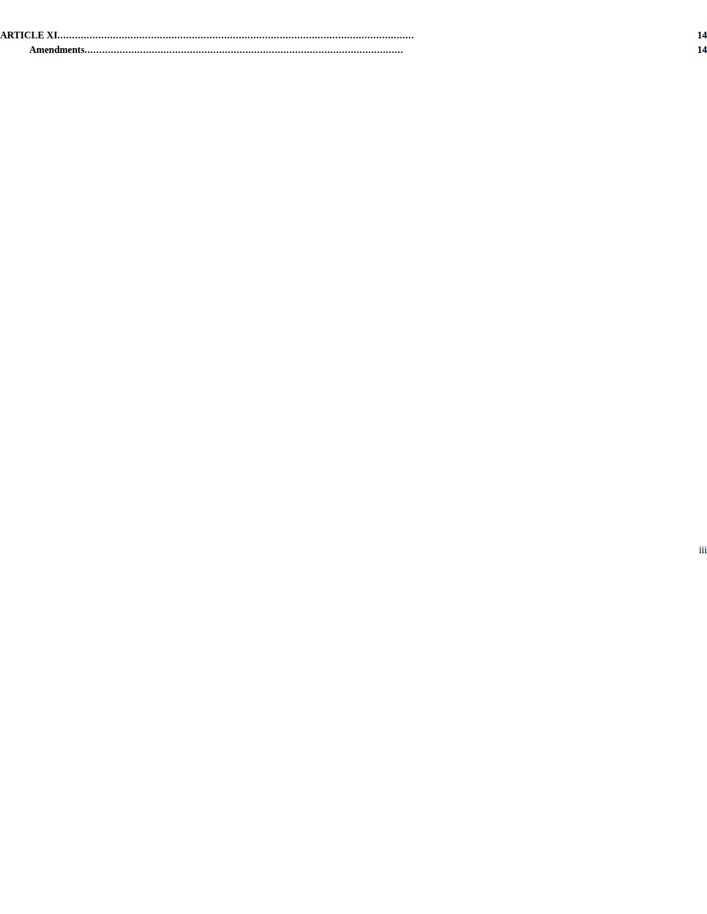ARTICLE XI.......................................................................................................................... 14
Amendments............................................................................................................. 14
iii